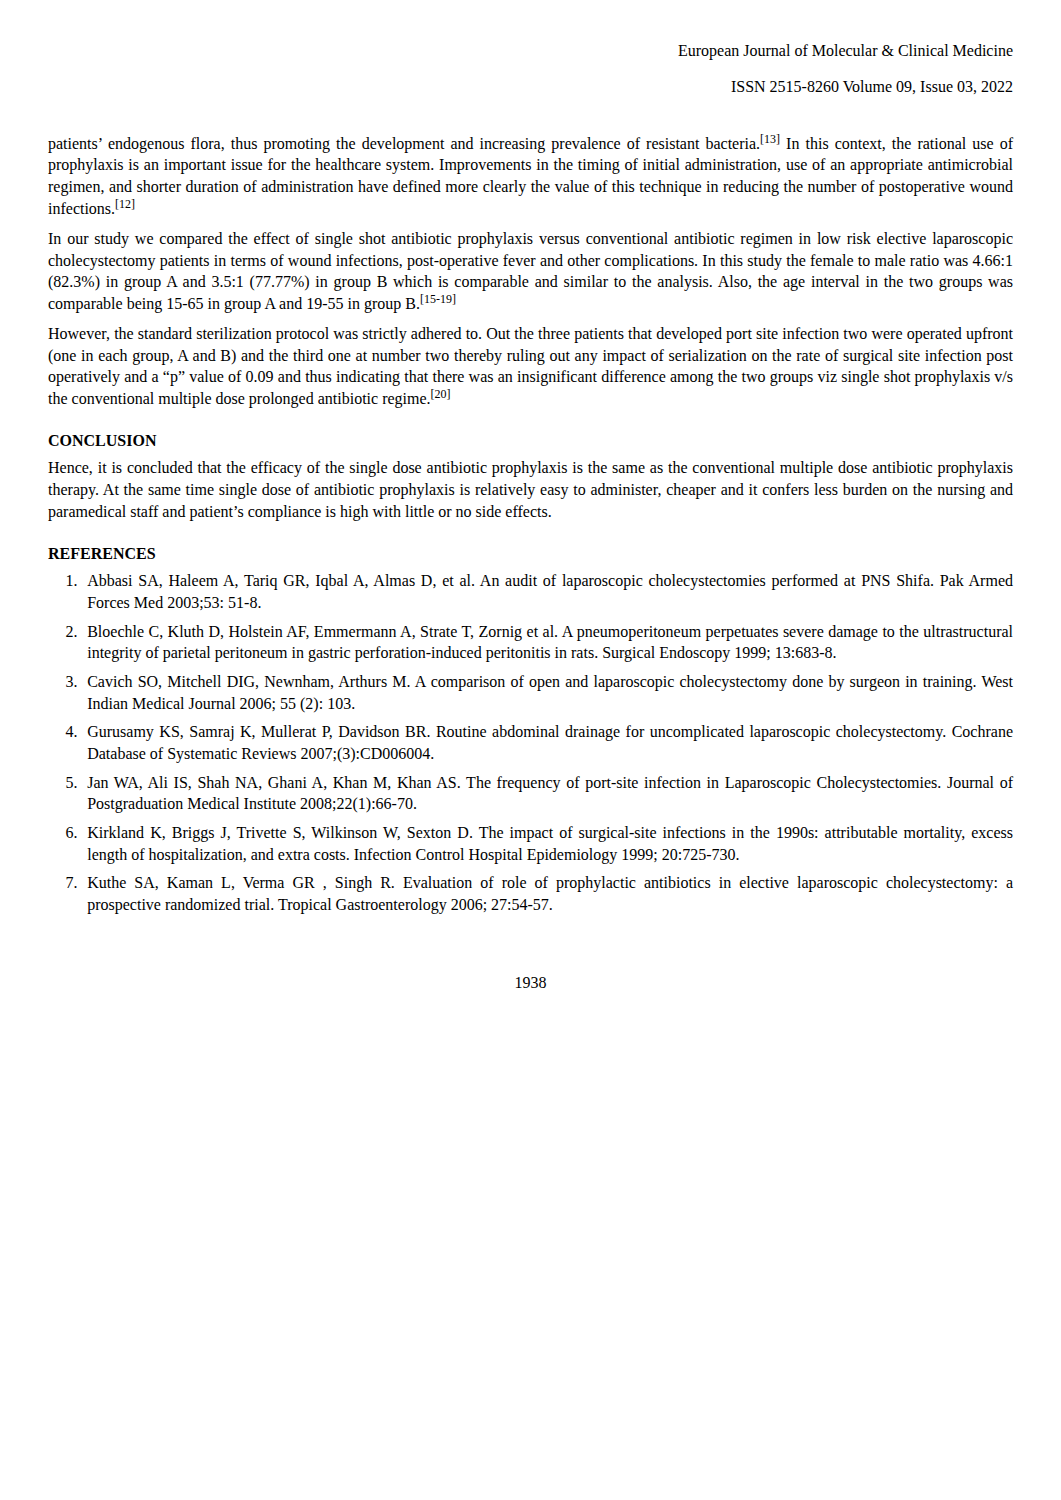European Journal of Molecular & Clinical Medicine ISSN 2515-8260 Volume 09, Issue 03, 2022
patients’ endogenous flora, thus promoting the development and increasing prevalence of resistant bacteria.[13] In this context, the rational use of prophylaxis is an important issue for the healthcare system. Improvements in the timing of initial administration, use of an appropriate antimicrobial regimen, and shorter duration of administration have defined more clearly the value of this technique in reducing the number of postoperative wound infections.[12]
In our study we compared the effect of single shot antibiotic prophylaxis versus conventional antibiotic regimen in low risk elective laparoscopic cholecystectomy patients in terms of wound infections, post-operative fever and other complications. In this study the female to male ratio was 4.66:1 (82.3%) in group A and 3.5:1 (77.77%) in group B which is comparable and similar to the analysis. Also, the age interval in the two groups was comparable being 15-65 in group A and 19-55 in group B.[15-19]
However, the standard sterilization protocol was strictly adhered to. Out the three patients that developed port site infection two were operated upfront (one in each group, A and B) and the third one at number two thereby ruling out any impact of serialization on the rate of surgical site infection post operatively and a “p” value of 0.09 and thus indicating that there was an insignificant difference among the two groups viz single shot prophylaxis v/s the conventional multiple dose prolonged antibiotic regime.[20]
CONCLUSION
Hence, it is concluded that the efficacy of the single dose antibiotic prophylaxis is the same as the conventional multiple dose antibiotic prophylaxis therapy. At the same time single dose of antibiotic prophylaxis is relatively easy to administer, cheaper and it confers less burden on the nursing and paramedical staff and patient’s compliance is high with little or no side effects.
REFERENCES
Abbasi SA, Haleem A, Tariq GR, Iqbal A, Almas D, et al. An audit of laparoscopic cholecystectomies performed at PNS Shifa. Pak Armed Forces Med 2003;53: 51-8.
Bloechle C, Kluth D, Holstein AF, Emmermann A, Strate T, Zornig et al. A pneumoperitoneum perpetuates severe damage to the ultrastructural integrity of parietal peritoneum in gastric perforation-induced peritonitis in rats. Surgical Endoscopy 1999; 13:683-8.
Cavich SO, Mitchell DIG, Newnham, Arthurs M. A comparison of open and laparoscopic cholecystectomy done by surgeon in training. West Indian Medical Journal 2006; 55 (2): 103.
Gurusamy KS, Samraj K, Mullerat P, Davidson BR. Routine abdominal drainage for uncomplicated laparoscopic cholecystectomy. Cochrane Database of Systematic Reviews 2007;(3):CD006004.
Jan WA, Ali IS, Shah NA, Ghani A, Khan M, Khan AS. The frequency of port-site infection in Laparoscopic Cholecystectomies. Journal of Postgraduation Medical Institute 2008;22(1):66-70.
Kirkland K, Briggs J, Trivette S, Wilkinson W, Sexton D. The impact of surgical-site infections in the 1990s: attributable mortality, excess length of hospitalization, and extra costs. Infection Control Hospital Epidemiology 1999; 20:725-730.
Kuthe SA, Kaman L, Verma GR , Singh R. Evaluation of role of prophylactic antibiotics in elective laparoscopic cholecystectomy: a prospective randomized trial. Tropical Gastroenterology 2006; 27:54-57.
1938